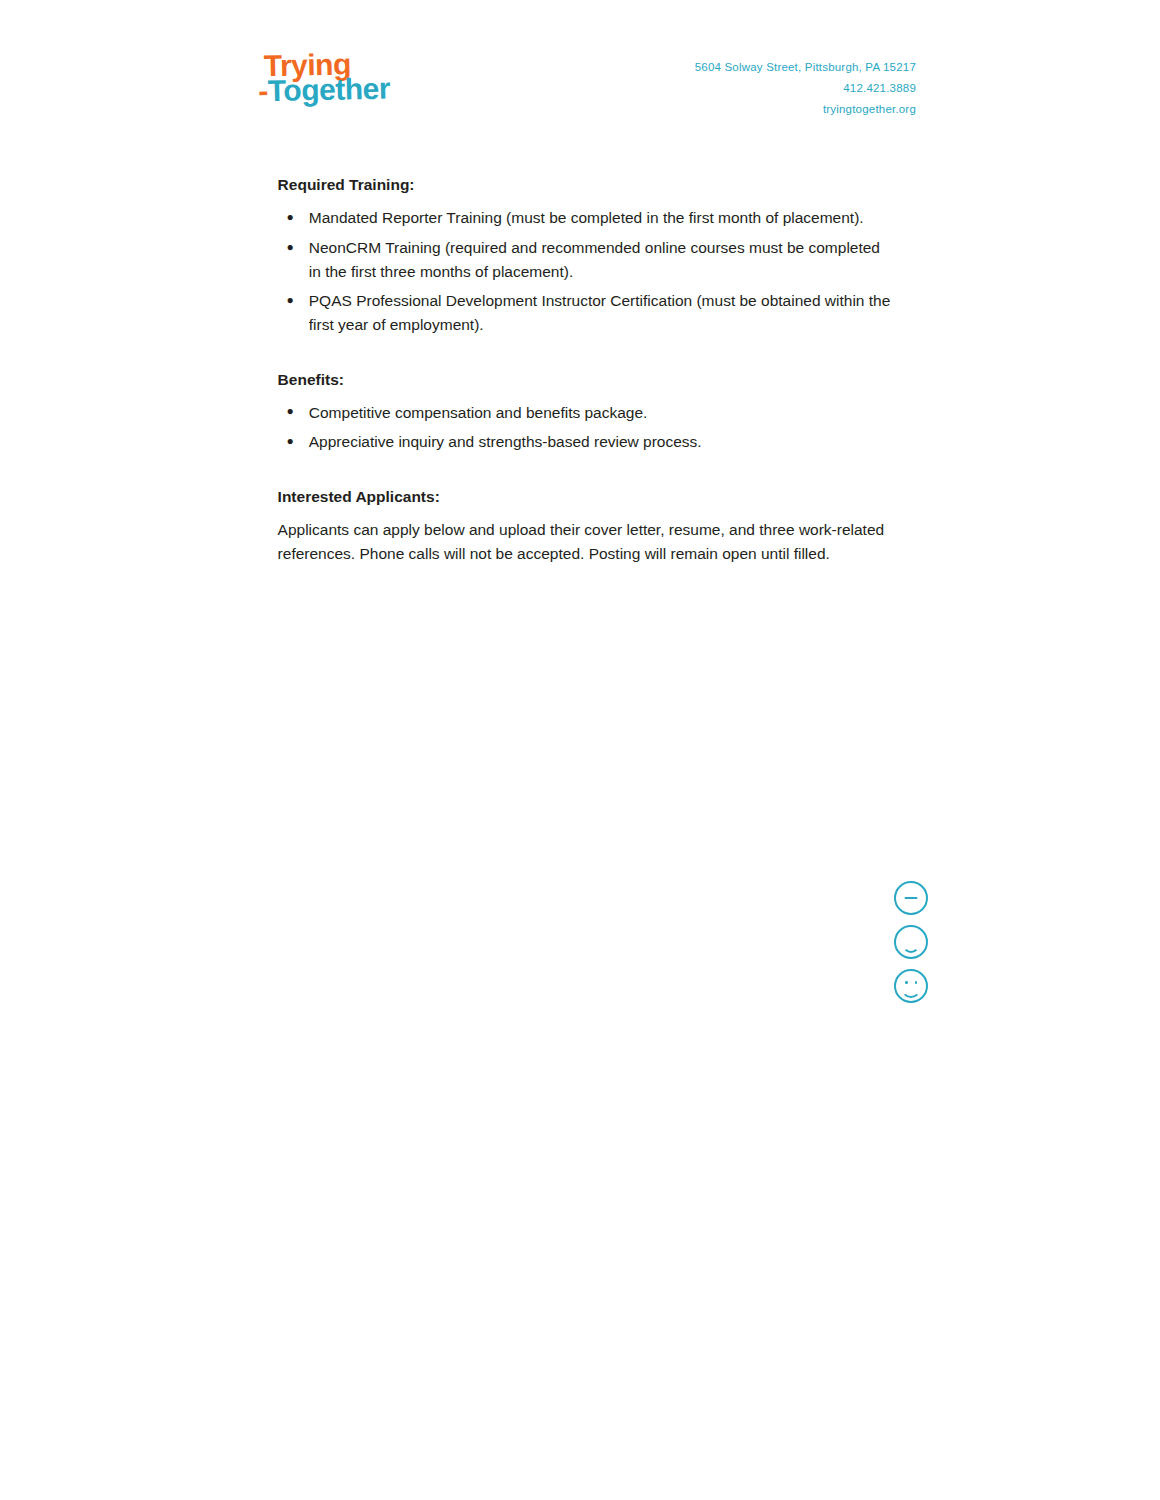Trying -Together
5604 Solway Street, Pittsburgh, PA 15217
412.421.3889
tryingtogether.org
Required Training:
Mandated Reporter Training (must be completed in the first month of placement).
NeonCRM Training (required and recommended online courses must be completed in the first three months of placement).
PQAS Professional Development Instructor Certification (must be obtained within the first year of employment).
Benefits:
Competitive compensation and benefits package.
Appreciative inquiry and strengths-based review process.
Interested Applicants:
Applicants can apply below and upload their cover letter, resume, and three work-related references. Phone calls will not be accepted. Posting will remain open until filled.